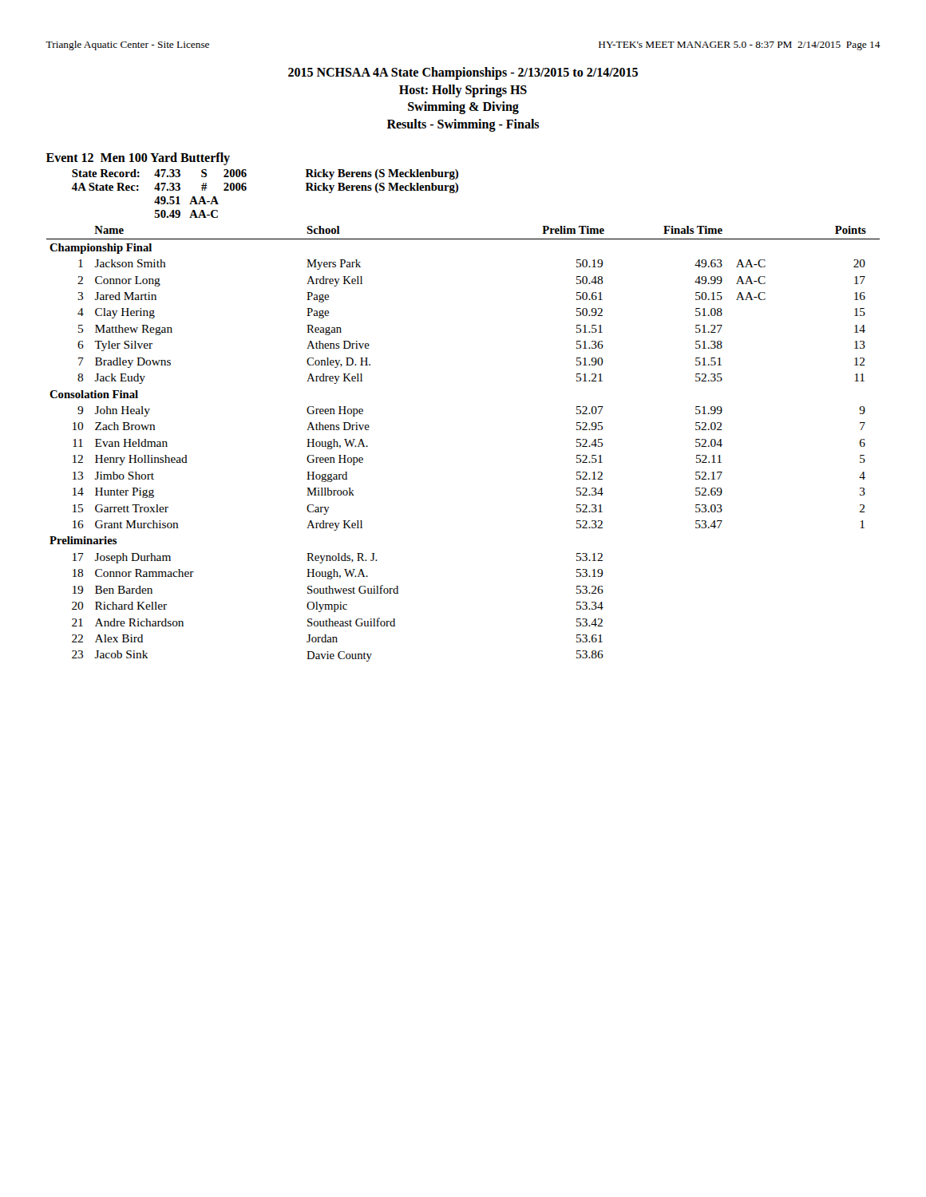Triangle Aquatic Center - Site License HY-TEK's MEET MANAGER 5.0 - 8:37 PM 2/14/2015 Page 14
2015 NCHSAA 4A State Championships - 2/13/2015 to 2/14/2015
Host: Holly Springs HS
Swimming & Diving
Results - Swimming - Finals
Event 12 Men 100 Yard Butterfly
| State Record: | 47.33 | S | 2006 | Ricky Berens (S Mecklenburg) |
| 4A State Rec: | 47.33 | # | 2006 | Ricky Berens (S Mecklenburg) |
| | 49.51 | AA-A | | |
| | 50.49 | AA-C | | |
| | Name | School | Prelim Time | Finals Time | | Points |
| --- | --- | --- | --- | --- | --- | --- |
| Championship Final |
| 1 | Jackson Smith | Myers Park | 50.19 | 49.63 | AA-C | 20 |
| 2 | Connor Long | Ardrey Kell | 50.48 | 49.99 | AA-C | 17 |
| 3 | Jared Martin | Page | 50.61 | 50.15 | AA-C | 16 |
| 4 | Clay Hering | Page | 50.92 | 51.08 | | 15 |
| 5 | Matthew Regan | Reagan | 51.51 | 51.27 | | 14 |
| 6 | Tyler Silver | Athens Drive | 51.36 | 51.38 | | 13 |
| 7 | Bradley Downs | Conley, D. H. | 51.90 | 51.51 | | 12 |
| 8 | Jack Eudy | Ardrey Kell | 51.21 | 52.35 | | 11 |
| Consolation Final |
| 9 | John Healy | Green Hope | 52.07 | 51.99 | | 9 |
| 10 | Zach Brown | Athens Drive | 52.95 | 52.02 | | 7 |
| 11 | Evan Heldman | Hough, W.A. | 52.45 | 52.04 | | 6 |
| 12 | Henry Hollinshead | Green Hope | 52.51 | 52.11 | | 5 |
| 13 | Jimbo Short | Hoggard | 52.12 | 52.17 | | 4 |
| 14 | Hunter Pigg | Millbrook | 52.34 | 52.69 | | 3 |
| 15 | Garrett Troxler | Cary | 52.31 | 53.03 | | 2 |
| 16 | Grant Murchison | Ardrey Kell | 52.32 | 53.47 | | 1 |
| Preliminaries |
| 17 | Joseph Durham | Reynolds, R. J. | 53.12 | | | |
| 18 | Connor Rammacher | Hough, W.A. | 53.19 | | | |
| 19 | Ben Barden | Southwest Guilford | 53.26 | | | |
| 20 | Richard Keller | Olympic | 53.34 | | | |
| 21 | Andre Richardson | Southeast Guilford | 53.42 | | | |
| 22 | Alex Bird | Jordan | 53.61 | | | |
| 23 | Jacob Sink | Davie County | 53.86 | | | |